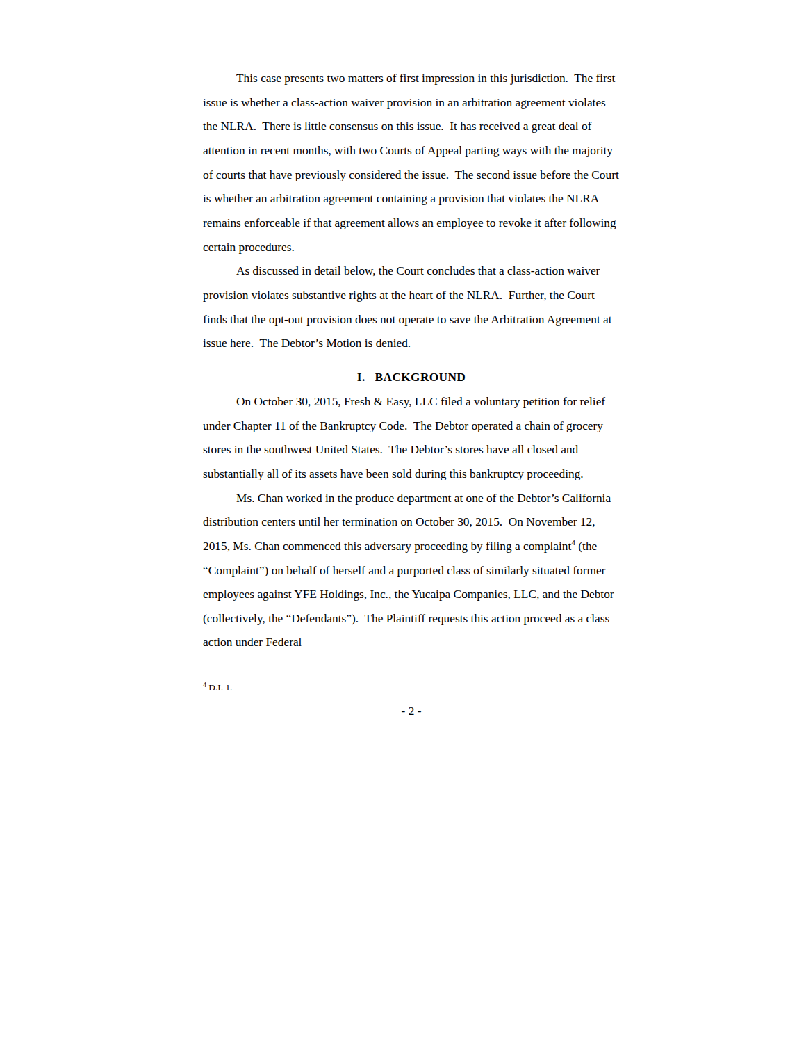This case presents two matters of first impression in this jurisdiction. The first issue is whether a class-action waiver provision in an arbitration agreement violates the NLRA. There is little consensus on this issue. It has received a great deal of attention in recent months, with two Courts of Appeal parting ways with the majority of courts that have previously considered the issue. The second issue before the Court is whether an arbitration agreement containing a provision that violates the NLRA remains enforceable if that agreement allows an employee to revoke it after following certain procedures.
As discussed in detail below, the Court concludes that a class-action waiver provision violates substantive rights at the heart of the NLRA. Further, the Court finds that the opt-out provision does not operate to save the Arbitration Agreement at issue here. The Debtor’s Motion is denied.
I. BACKGROUND
On October 30, 2015, Fresh & Easy, LLC filed a voluntary petition for relief under Chapter 11 of the Bankruptcy Code. The Debtor operated a chain of grocery stores in the southwest United States. The Debtor’s stores have all closed and substantially all of its assets have been sold during this bankruptcy proceeding.
Ms. Chan worked in the produce department at one of the Debtor’s California distribution centers until her termination on October 30, 2015. On November 12, 2015, Ms. Chan commenced this adversary proceeding by filing a complaint4 (the “Complaint”) on behalf of herself and a purported class of similarly situated former employees against YFE Holdings, Inc., the Yucaipa Companies, LLC, and the Debtor (collectively, the “Defendants”). The Plaintiff requests this action proceed as a class action under Federal
4 D.I. 1.
- 2 -